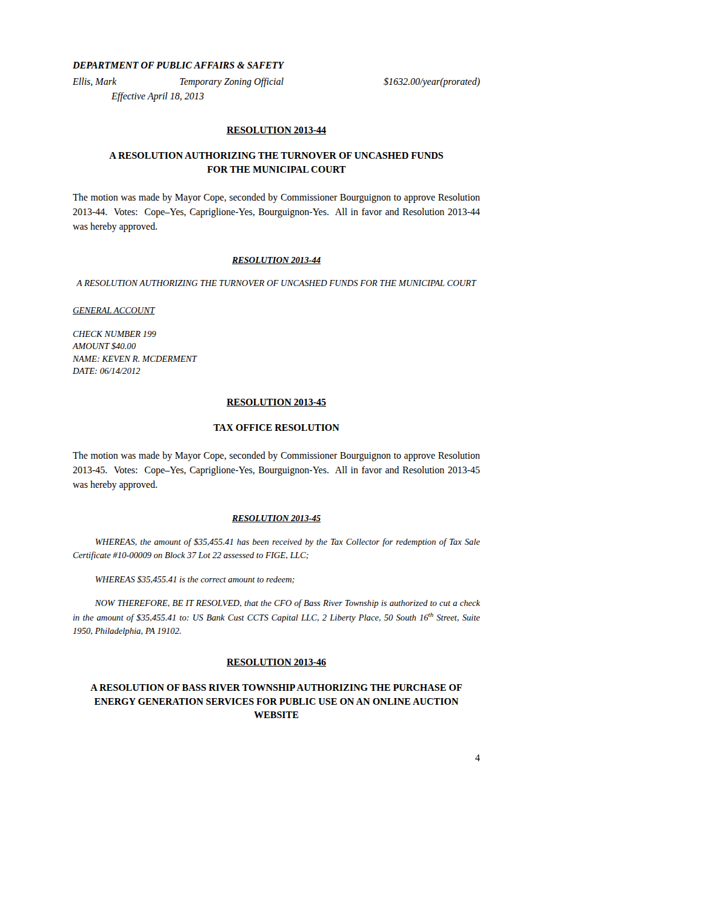DEPARTMENT OF PUBLIC AFFAIRS & SAFETY
Ellis, Mark Temporary Zoning Official $1632.00/year(prorated)
Effective April 18, 2013
RESOLUTION 2013-44
A RESOLUTION AUTHORIZING THE TURNOVER OF UNCASHED FUNDS
FOR THE MUNICIPAL COURT
The motion was made by Mayor Cope, seconded by Commissioner Bourguignon to approve Resolution 2013-44. Votes: Cope–Yes, Capriglione-Yes, Bourguignon-Yes. All in favor and Resolution 2013-44 was hereby approved.
RESOLUTION 2013-44
A RESOLUTION AUTHORIZING THE TURNOVER OF UNCASHED FUNDS FOR THE MUNICIPAL COURT
GENERAL ACCOUNT
CHECK NUMBER 199
AMOUNT $40.00
NAME: KEVEN R. MCDERMENT
DATE: 06/14/2012
RESOLUTION 2013-45
TAX OFFICE RESOLUTION
The motion was made by Mayor Cope, seconded by Commissioner Bourguignon to approve Resolution 2013-45. Votes: Cope–Yes, Capriglione-Yes, Bourguignon-Yes. All in favor and Resolution 2013-45 was hereby approved.
RESOLUTION 2013-45
WHEREAS, the amount of $35,455.41 has been received by the Tax Collector for redemption of Tax Sale Certificate #10-00009 on Block 37 Lot 22 assessed to FIGE, LLC;
WHEREAS $35,455.41 is the correct amount to redeem;
NOW THEREFORE, BE IT RESOLVED, that the CFO of Bass River Township is authorized to cut a check in the amount of $35,455.41 to: US Bank Cust CCTS Capital LLC, 2 Liberty Place, 50 South 16th Street, Suite 1950, Philadelphia, PA 19102.
RESOLUTION 2013-46
A RESOLUTION OF BASS RIVER TOWNSHIP AUTHORIZING THE PURCHASE OF ENERGY GENERATION SERVICES FOR PUBLIC USE ON AN ONLINE AUCTION WEBSITE
4